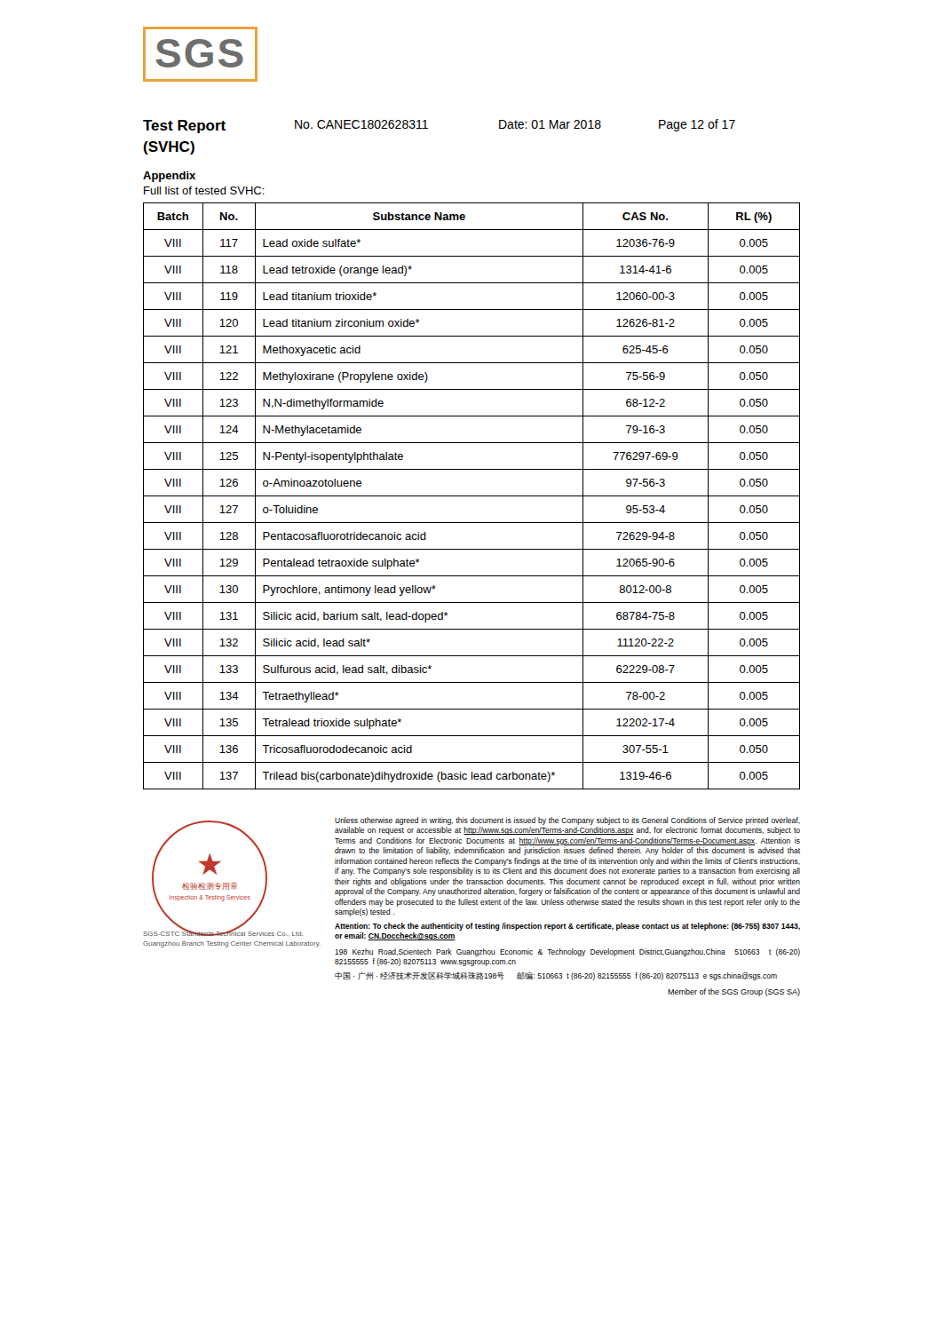SGS
Test Report
No. CANEC1802628311
Date: 01 Mar 2018
Page 12 of 17
(SVHC)
Appendix
Full list of tested SVHC:
| Batch | No. | Substance Name | CAS No. | RL (%) |
| --- | --- | --- | --- | --- |
| VIII | 117 | Lead oxide sulfate* | 12036-76-9 | 0.005 |
| VIII | 118 | Lead tetroxide (orange lead)* | 1314-41-6 | 0.005 |
| VIII | 119 | Lead titanium trioxide* | 12060-00-3 | 0.005 |
| VIII | 120 | Lead titanium zirconium oxide* | 12626-81-2 | 0.005 |
| VIII | 121 | Methoxyacetic acid | 625-45-6 | 0.050 |
| VIII | 122 | Methyloxirane (Propylene oxide) | 75-56-9 | 0.050 |
| VIII | 123 | N,N-dimethylformamide | 68-12-2 | 0.050 |
| VIII | 124 | N-Methylacetamide | 79-16-3 | 0.050 |
| VIII | 125 | N-Pentyl-isopentylphthalate | 776297-69-9 | 0.050 |
| VIII | 126 | o-Aminoazotoluene | 97-56-3 | 0.050 |
| VIII | 127 | o-Toluidine | 95-53-4 | 0.050 |
| VIII | 128 | Pentacosafluorotridecanoic acid | 72629-94-8 | 0.050 |
| VIII | 129 | Pentalead tetraoxide sulphate* | 12065-90-6 | 0.005 |
| VIII | 130 | Pyrochlore, antimony lead yellow* | 8012-00-8 | 0.005 |
| VIII | 131 | Silicic acid, barium salt, lead-doped* | 68784-75-8 | 0.005 |
| VIII | 132 | Silicic acid, lead salt* | 11120-22-2 | 0.005 |
| VIII | 133 | Sulfurous acid, lead salt, dibasic* | 62229-08-7 | 0.005 |
| VIII | 134 | Tetraethyllead* | 78-00-2 | 0.005 |
| VIII | 135 | Tetralead trioxide sulphate* | 12202-17-4 | 0.005 |
| VIII | 136 | Tricosafluorododecanoic acid | 307-55-1 | 0.050 |
| VIII | 137 | Trilead bis(carbonate)dihydroxide (basic lead carbonate)* | 1319-46-6 | 0.005 |
★
检验检测专用章
Inspection & Testing Services
SGS-CSTC Standards Technical Services Co., Ltd.
Guangzhou Branch Testing Center Chemical Laboratory.
Unless otherwise agreed in writing, this document is issued by the Company subject to its General Conditions of Service printed overleaf, available on request or accessible at http://www.sgs.com/en/Terms-and-Conditions.aspx and, for electronic format documents, subject to Terms and Conditions for Electronic Documents at http://www.sgs.com/en/Terms-and-Conditions/Terms-e-Document.aspx. Attention is drawn to the limitation of liability, indemnification and jurisdiction issues defined therein. Any holder of this document is advised that information contained hereon reflects the Company's findings at the time of its intervention only and within the limits of Client's instructions, if any. The Company's sole responsibility is to its Client and this document does not exonerate parties to a transaction from exercising all their rights and obligations under the transaction documents. This document cannot be reproduced except in full, without prior written approval of the Company. Any unauthorized alteration, forgery or falsification of the content or appearance of this document is unlawful and offenders may be prosecuted to the fullest extent of the law. Unless otherwise stated the results shown in this test report refer only to the sample(s) tested .
Attention: To check the authenticity of testing /inspection report & certificate, please contact us at telephone: (86-755) 8307 1443, or email: CN.Doccheck@sgs.com
198 Kezhu Road,Scientech Park Guangzhou Economic & Technology Development District,Guangzhou,China 510663 t (86-20) 82155555 f (86-20) 82075113 www.sgsgroup.com.cn
中国 · 广州 · 经济技术开发区科学城科珠路198号 邮编: 510663 t (86-20) 82155555 f (86-20) 82075113 e sgs.china@sgs.com
Member of the SGS Group (SGS SA)